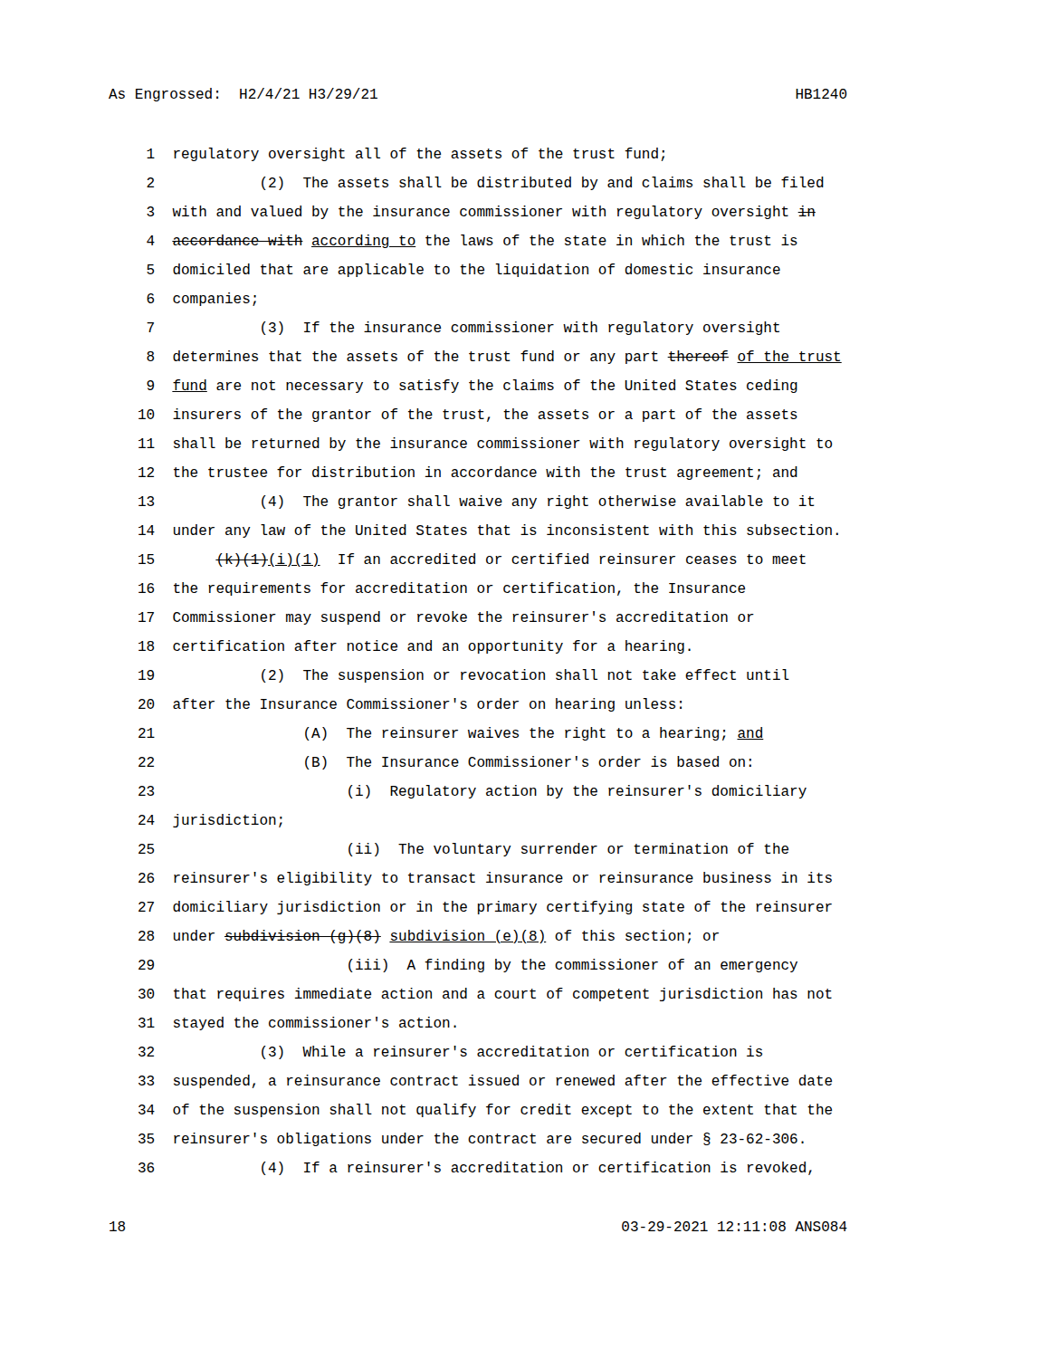As Engrossed: H2/4/21 H3/29/21 HB1240
1 regulatory oversight all of the assets of the trust fund;
2 (2) The assets shall be distributed by and claims shall be filed
3 with and valued by the insurance commissioner with regulatory oversight in
4 accordance with according to the laws of the state in which the trust is
5 domiciled that are applicable to the liquidation of domestic insurance
6 companies;
7 (3) If the insurance commissioner with regulatory oversight
8 determines that the assets of the trust fund or any part thereof of the trust
9 fund are not necessary to satisfy the claims of the United States ceding
10 insurers of the grantor of the trust, the assets or a part of the assets
11 shall be returned by the insurance commissioner with regulatory oversight to
12 the trustee for distribution in accordance with the trust agreement; and
13 (4) The grantor shall waive any right otherwise available to it
14 under any law of the United States that is inconsistent with this subsection.
15 (k)(1)(i)(1) If an accredited or certified reinsurer ceases to meet
16 the requirements for accreditation or certification, the Insurance
17 Commissioner may suspend or revoke the reinsurer's accreditation or
18 certification after notice and an opportunity for a hearing.
19 (2) The suspension or revocation shall not take effect until
20 after the Insurance Commissioner's order on hearing unless:
21 (A) The reinsurer waives the right to a hearing; and
22 (B) The Insurance Commissioner's order is based on:
23 (i) Regulatory action by the reinsurer's domiciliary
24 jurisdiction;
25 (ii) The voluntary surrender or termination of the
26 reinsurer's eligibility to transact insurance or reinsurance business in its
27 domiciliary jurisdiction or in the primary certifying state of the reinsurer
28 under subdivision (g)(8) subdivision (e)(8) of this section; or
29 (iii) A finding by the commissioner of an emergency
30 that requires immediate action and a court of competent jurisdiction has not
31 stayed the commissioner's action.
32 (3) While a reinsurer's accreditation or certification is
33 suspended, a reinsurance contract issued or renewed after the effective date
34 of the suspension shall not qualify for credit except to the extent that the
35 reinsurer's obligations under the contract are secured under § 23-62-306.
36 (4) If a reinsurer's accreditation or certification is revoked,
18 03-29-2021 12:11:08 ANS084